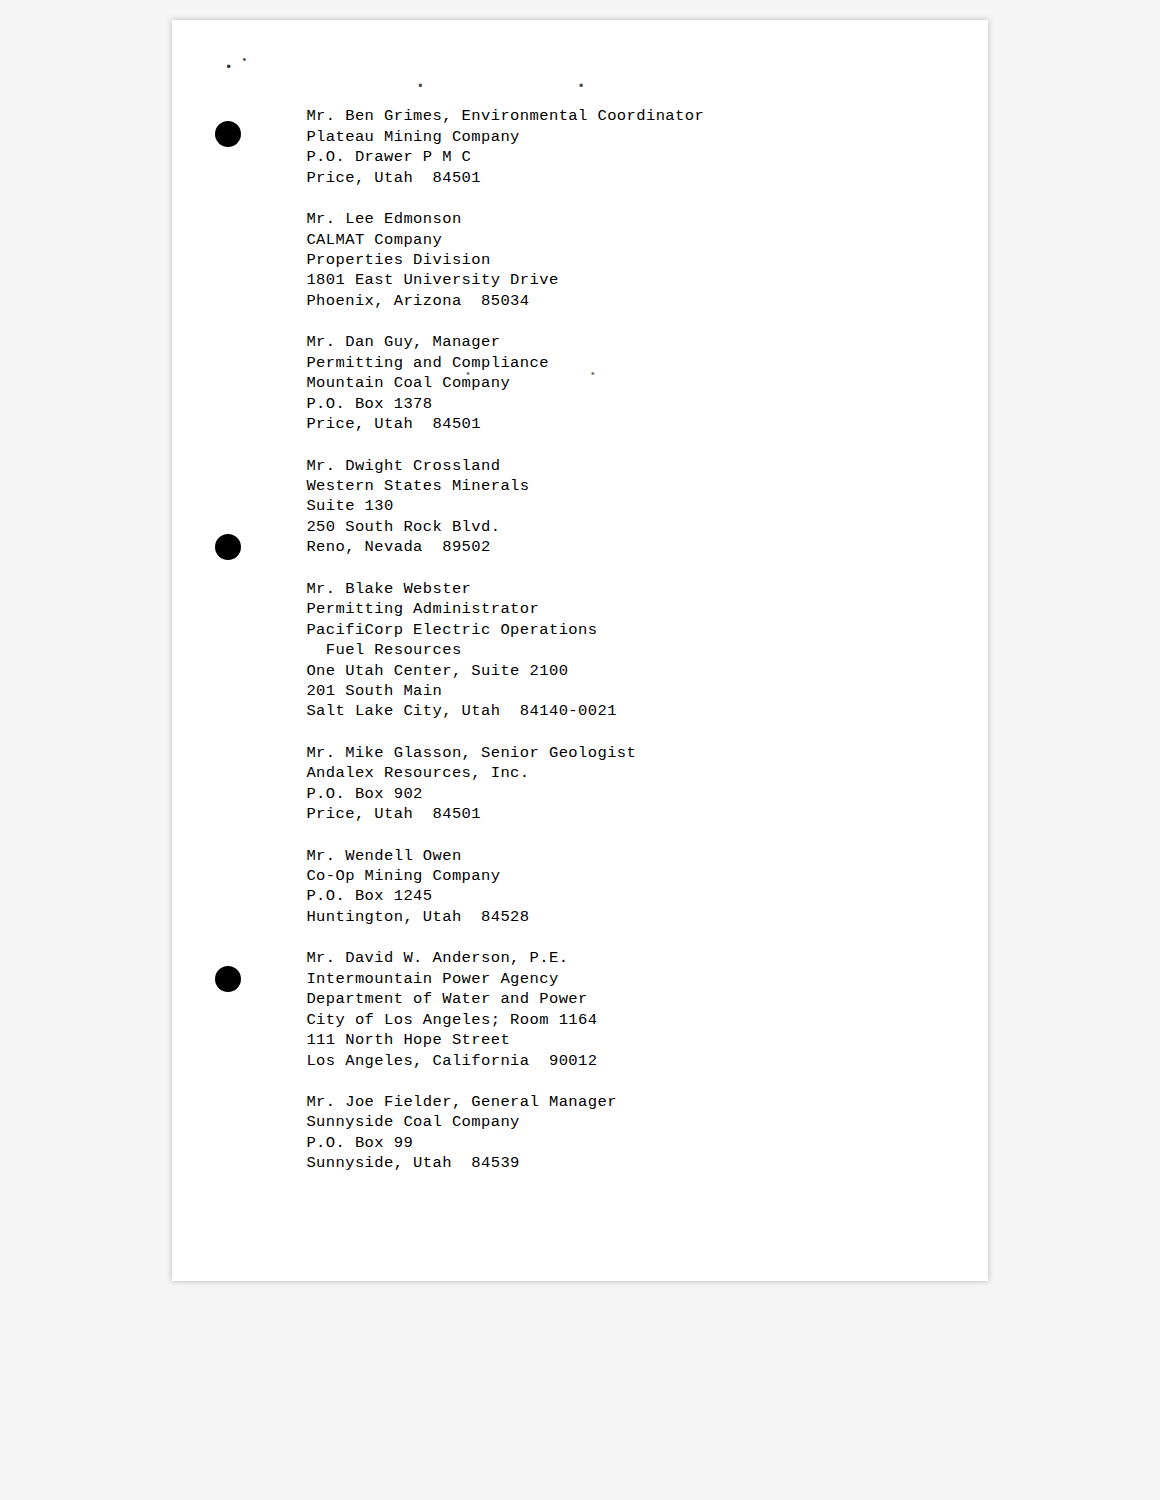•
•
••
Mr. Ben Grimes, Environmental Coordinator
Plateau Mining Company
P.O. Drawer P M C
Price, Utah 84501 Mr. Lee Edmonson
CALMAT Company
Properties Division
1801 East University Drive
Phoenix, Arizona 85034 Mr. Dan Guy, Manager
Permitting and Compliance
Mountain Coal Company
P.O. Box 1378
Price, Utah 84501
•
•
Mr. Dwight Crossland
Western States Minerals
Suite 130
250 South Rock Blvd.
Reno, Nevada 89502 Mr. Blake Webster
Permitting Administrator
PacifiCorp Electric Operations
Fuel Resources
One Utah Center, Suite 2100
201 South Main
Salt Lake City, Utah 84140-0021 Mr. Mike Glasson, Senior Geologist
Andalex Resources, Inc.
P.O. Box 902
Price, Utah 84501 Mr. Wendell Owen
Co-Op Mining Company
P.O. Box 1245
Huntington, Utah 84528 Mr. David W. Anderson, P.E.
Intermountain Power Agency
Department of Water and Power
City of Los Angeles; Room 1164
111 North Hope Street
Los Angeles, California 90012 Mr. Joe Fielder, General Manager
Sunnyside Coal Company
P.O. Box 99
Sunnyside, Utah 84539